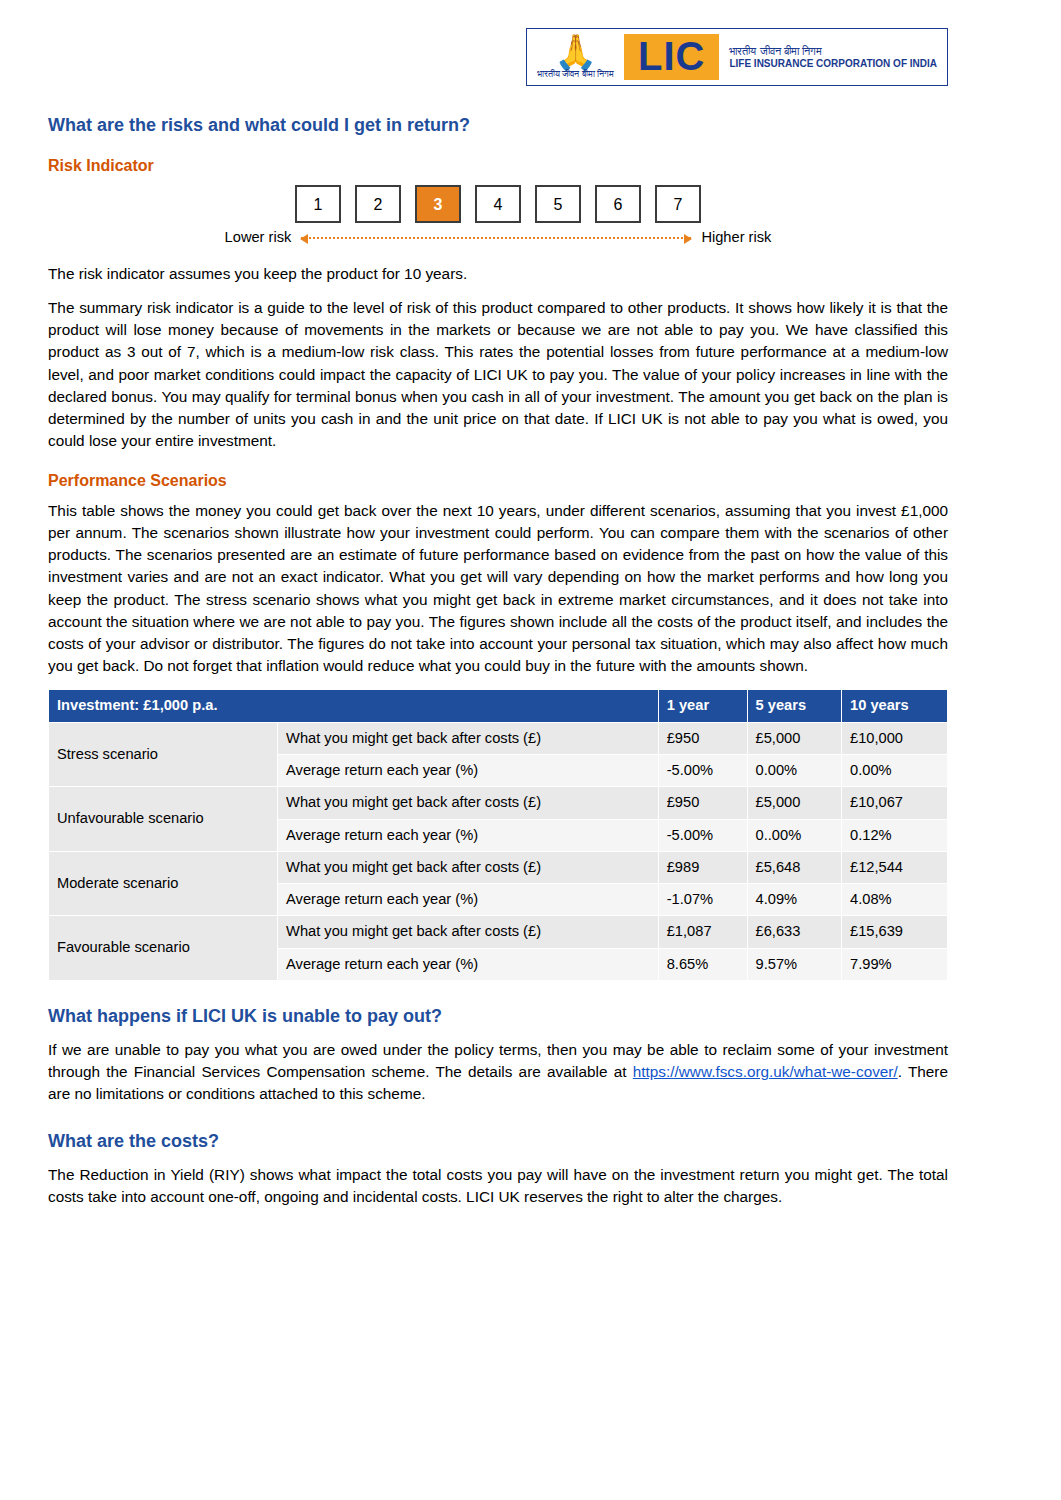🙏 भारतीय जीवन बीमा निगम
LIC
भारतीय जीवन बीमा निगम LIFE INSURANCE CORPORATION OF INDIA
What are the risks and what could I get in return?
Risk Indicator
1
2
3
4
5
6
7
Lower risk Higher risk
The risk indicator assumes you keep the product for 10 years.
The summary risk indicator is a guide to the level of risk of this product compared to other products. It shows how likely it is that the product will lose money because of movements in the markets or because we are not able to pay you. We have classified this product as 3 out of 7, which is a medium-low risk class. This rates the potential losses from future performance at a medium-low level, and poor market conditions could impact the capacity of LICI UK to pay you. The value of your policy increases in line with the declared bonus. You may qualify for terminal bonus when you cash in all of your investment. The amount you get back on the plan is determined by the number of units you cash in and the unit price on that date. If LICI UK is not able to pay you what is owed, you could lose your entire investment.
Performance Scenarios
This table shows the money you could get back over the next 10 years, under different scenarios, assuming that you invest £1,000 per annum. The scenarios shown illustrate how your investment could perform. You can compare them with the scenarios of other products. The scenarios presented are an estimate of future performance based on evidence from the past on how the value of this investment varies and are not an exact indicator. What you get will vary depending on how the market performs and how long you keep the product. The stress scenario shows what you might get back in extreme market circumstances, and it does not take into account the situation where we are not able to pay you. The figures shown include all the costs of the product itself, and includes the costs of your advisor or distributor. The figures do not take into account your personal tax situation, which may also affect how much you get back. Do not forget that inflation would reduce what you could buy in the future with the amounts shown.
| Investment: £1,000 p.a. | 1 year | 5 years | 10 years |
| --- | --- | --- | --- |
| Stress scenario | What you might get back after costs (£) | £950 | £5,000 | £10,000 |
| Average return each year (%) | -5.00% | 0.00% | 0.00% |
| Unfavourable scenario | What you might get back after costs (£) | £950 | £5,000 | £10,067 |
| Average return each year (%) | -5.00% | 0..00% | 0.12% |
| Moderate scenario | What you might get back after costs (£) | £989 | £5,648 | £12,544 |
| Average return each year (%) | -1.07% | 4.09% | 4.08% |
| Favourable scenario | What you might get back after costs (£) | £1,087 | £6,633 | £15,639 |
| Average return each year (%) | 8.65% | 9.57% | 7.99% |
What happens if LICI UK is unable to pay out?
If we are unable to pay you what you are owed under the policy terms, then you may be able to reclaim some of your investment through the Financial Services Compensation scheme. The details are available at https://www.fscs.org.uk/what-we-cover/. There are no limitations or conditions attached to this scheme.
What are the costs?
The Reduction in Yield (RIY) shows what impact the total costs you pay will have on the investment return you might get. The total costs take into account one-off, ongoing and incidental costs. LICI UK reserves the right to alter the charges.